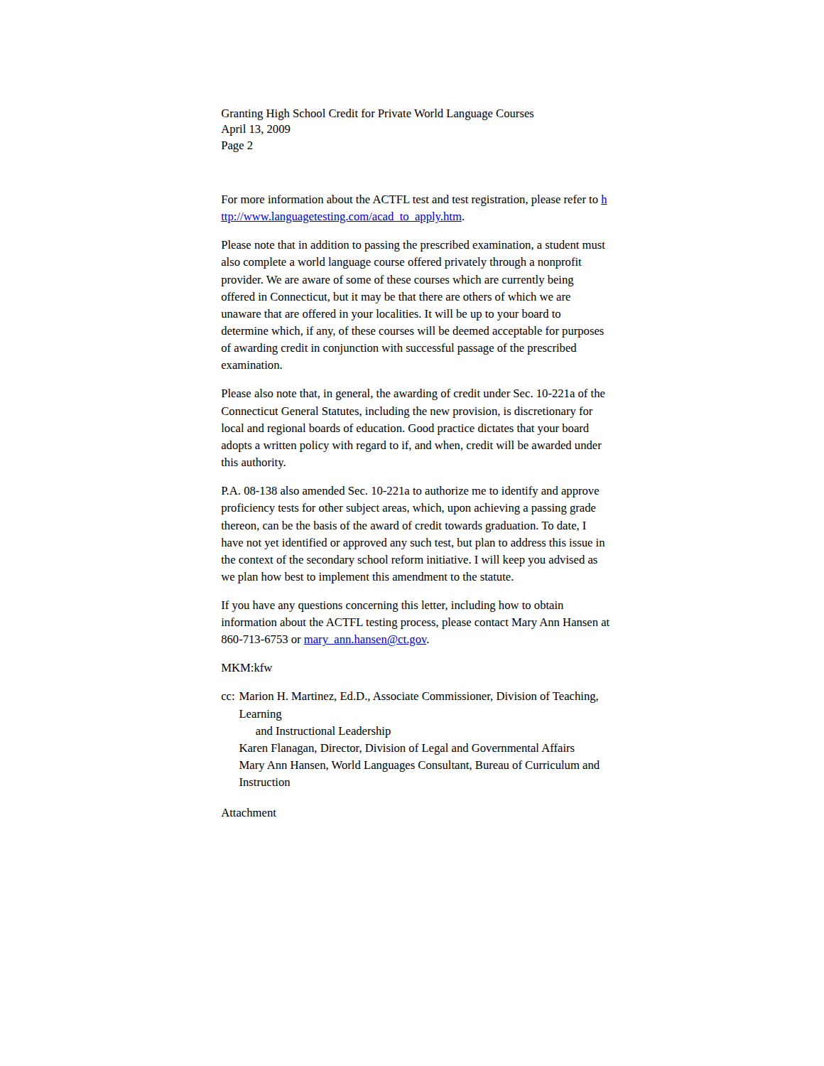Granting High School Credit for Private World Language Courses
April 13, 2009
Page 2
For more information about the ACTFL test and test registration, please refer to http://www.languagetesting.com/acad_to_apply.htm.
Please note that in addition to passing the prescribed examination, a student must also complete a world language course offered privately through a nonprofit provider. We are aware of some of these courses which are currently being offered in Connecticut, but it may be that there are others of which we are unaware that are offered in your localities. It will be up to your board to determine which, if any, of these courses will be deemed acceptable for purposes of awarding credit in conjunction with successful passage of the prescribed examination.
Please also note that, in general, the awarding of credit under Sec. 10-221a of the Connecticut General Statutes, including the new provision, is discretionary for local and regional boards of education. Good practice dictates that your board adopts a written policy with regard to if, and when, credit will be awarded under this authority.
P.A. 08-138 also amended Sec. 10-221a to authorize me to identify and approve proficiency tests for other subject areas, which, upon achieving a passing grade thereon, can be the basis of the award of credit towards graduation. To date, I have not yet identified or approved any such test, but plan to address this issue in the context of the secondary school reform initiative. I will keep you advised as we plan how best to implement this amendment to the statute.
If you have any questions concerning this letter, including how to obtain information about the ACTFL testing process, please contact Mary Ann Hansen at 860-713-6753 or mary_ann.hansen@ct.gov.
MKM:kfw
cc:
Marion H. Martinez, Ed.D., Associate Commissioner, Division of Teaching, Learning
and Instructional Leadership
Karen Flanagan, Director, Division of Legal and Governmental Affairs
Mary Ann Hansen, World Languages Consultant, Bureau of Curriculum and Instruction
Attachment